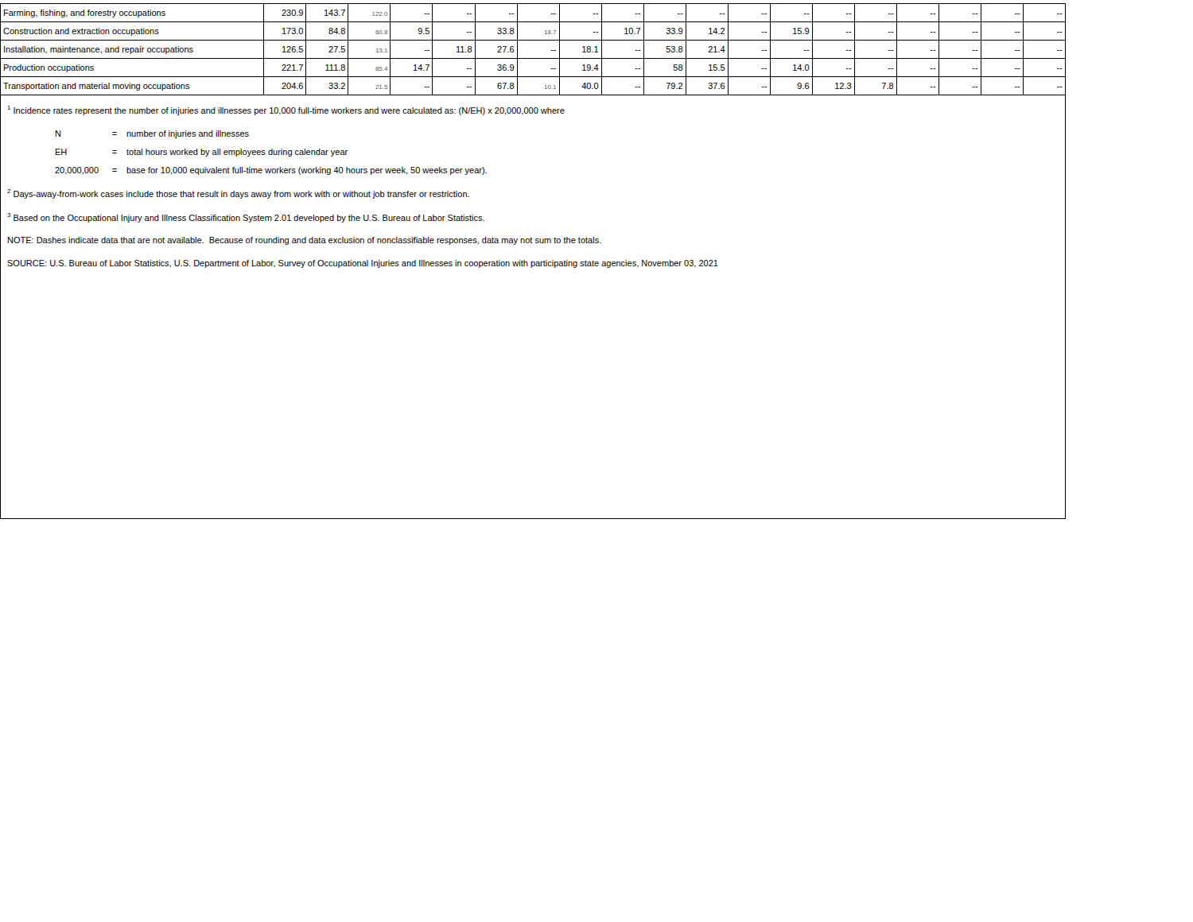| Farming, fishing, and forestry occupations | 230.9 | 143.7 | 122.0 | -- | -- | -- | -- | -- | -- | -- | -- | -- | -- | -- | -- | -- | -- | -- | -- |
| Construction and extraction occupations | 173.0 | 84.8 | 60.8 | 9.5 | -- | 33.8 | 18.7 | -- | 10.7 | 33.9 | 14.2 | -- | 15.9 | -- | -- | -- | -- | -- | -- |
| Installation, maintenance, and repair occupations | 126.5 | 27.5 | 13.1 | -- | 11.8 | 27.6 | -- | 18.1 | -- | 53.8 | 21.4 | -- | -- | -- | -- | -- | -- | -- | -- |
| Production occupations | 221.7 | 111.8 | 85.4 | 14.7 | -- | 36.9 | -- | 19.4 | -- | 58 | 15.5 | -- | 14.0 | -- | -- | -- | -- | -- | -- |
| Transportation and material moving occupations | 204.6 | 33.2 | 21.5 | -- | -- | 67.8 | 10.1 | 40.0 | -- | 79.2 | 37.6 | -- | 9.6 | 12.3 | 7.8 | -- | -- | -- | -- |
1 Incidence rates represent the number of injuries and illnesses per 10,000 full-time workers and were calculated as: (N/EH) x 20,000,000 where
N
=
number of injuries and illnesses
EH
=
total hours worked by all employees during calendar year
20,000,000
=
base for 10,000 equivalent full-time workers (working 40 hours per week, 50 weeks per year).
2 Days-away-from-work cases include those that result in days away from work with or without job transfer or restriction.
3 Based on the Occupational Injury and Illness Classification System 2.01 developed by the U.S. Bureau of Labor Statistics.
NOTE: Dashes indicate data that are not available. Because of rounding and data exclusion of nonclassifiable responses, data may not sum to the totals.
SOURCE: U.S. Bureau of Labor Statistics, U.S. Department of Labor, Survey of Occupational Injuries and Illnesses in cooperation with participating state agencies, November 03, 2021